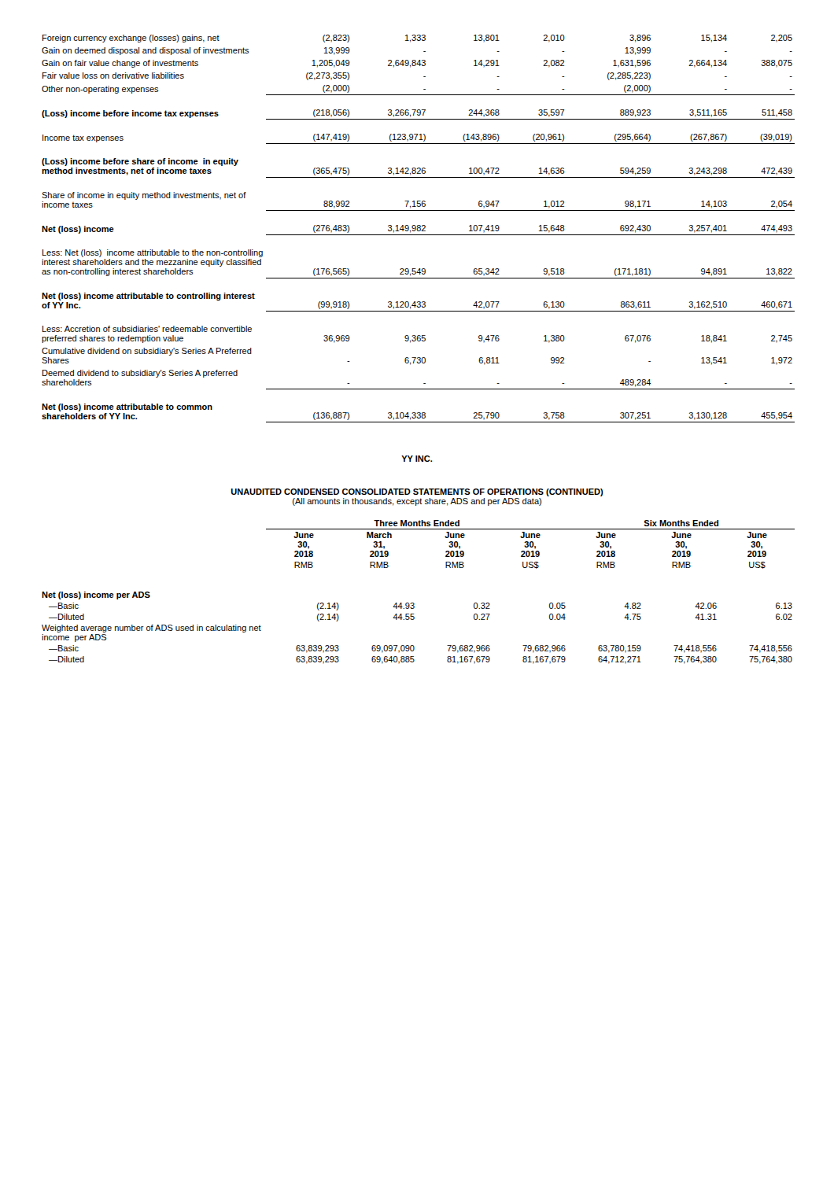| Foreign currency exchange (losses) gains, net | (2,823) | 1,333 | 13,801 | 2,010 | 3,896 | 15,134 | 2,205 |
| Gain on deemed disposal and disposal of investments | 13,999 | - | - | - | 13,999 | - | - |
| Gain on fair value change of investments | 1,205,049 | 2,649,843 | 14,291 | 2,082 | 1,631,596 | 2,664,134 | 388,075 |
| Fair value loss on derivative liabilities | (2,273,355) | - | - | - | (2,285,223) | - | - |
| Other non-operating expenses | (2,000) | - | - | - | (2,000) | - | - |
| (Loss) income before income tax expenses | (218,056) | 3,266,797 | 244,368 | 35,597 | 889,923 | 3,511,165 | 511,458 |
| Income tax expenses | (147,419) | (123,971) | (143,896) | (20,961) | (295,664) | (267,867) | (39,019) |
| (Loss) income before share of income in equity method investments, net of income taxes | (365,475) | 3,142,826 | 100,472 | 14,636 | 594,259 | 3,243,298 | 472,439 |
| Share of income in equity method investments, net of income taxes | 88,992 | 7,156 | 6,947 | 1,012 | 98,171 | 14,103 | 2,054 |
| Net (loss) income | (276,483) | 3,149,982 | 107,419 | 15,648 | 692,430 | 3,257,401 | 474,493 |
| Less: Net (loss) income attributable to the non-controlling interest shareholders and the mezzanine equity classified as non-controlling interest shareholders | (176,565) | 29,549 | 65,342 | 9,518 | (171,181) | 94,891 | 13,822 |
| Net (loss) income attributable to controlling interest of YY Inc. | (99,918) | 3,120,433 | 42,077 | 6,130 | 863,611 | 3,162,510 | 460,671 |
| Less: Accretion of subsidiaries' redeemable convertible preferred shares to redemption value | 36,969 | 9,365 | 9,476 | 1,380 | 67,076 | 18,841 | 2,745 |
| Cumulative dividend on subsidiary's Series A Preferred Shares | - | 6,730 | 6,811 | 992 | - | 13,541 | 1,972 |
| Deemed dividend to subsidiary's Series A preferred shareholders | - | - | - | - | 489,284 | - | - |
| Net (loss) income attributable to common shareholders of YY Inc. | (136,887) | 3,104,338 | 25,790 | 3,758 | 307,251 | 3,130,128 | 455,954 |
YY INC.
UNAUDITED CONDENSED CONSOLIDATED STATEMENTS OF OPERATIONS (CONTINUED)
(All amounts in thousands, except share, ADS and per ADS data)
| | Three Months Ended | Six Months Ended |
| | June 30, 2018 | March 31, 2019 | June 30, 2019 | June 30, 2019 | June 30, 2018 | June 30, 2019 | June 30, 2019 |
| | RMB | RMB | RMB | US$ | RMB | RMB | US$ |
| Net (loss) income per ADS | |
| —Basic | (2.14) | 44.93 | 0.32 | 0.05 | 4.82 | 42.06 | 6.13 |
| —Diluted | (2.14) | 44.55 | 0.27 | 0.04 | 4.75 | 41.31 | 6.02 |
| Weighted average number of ADS used in calculating net income per ADS | |
| —Basic | 63,839,293 | 69,097,090 | 79,682,966 | 79,682,966 | 63,780,159 | 74,418,556 | 74,418,556 |
| —Diluted | 63,839,293 | 69,640,885 | 81,167,679 | 81,167,679 | 64,712,271 | 75,764,380 | 75,764,380 |